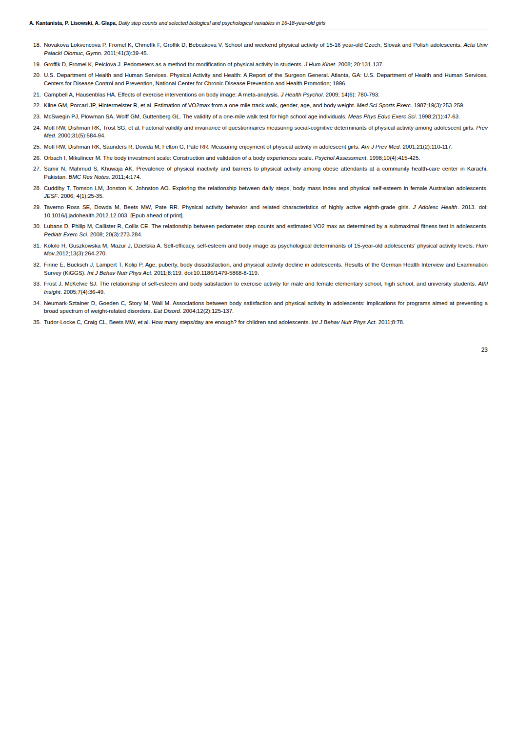A. Kantanista, P. Lisowski, A. Glapa, Daily step counts and selected biological and psychological variables in 16-18-year-old girls
18. Novakova Lokvencova P, Fromel K, Chmelík F, Groffik D, Bebcakova V. School and weekend physical activity of 15-16 year-old Czech, Slovak and Polish adolescents. Acta Univ Palacki Olomuc, Gymn. 2011;41(3):39-45.
19. Groffik D, Fromel K, Pelclova J. Pedometers as a method for modification of physical activity in students. J Hum Kinet. 2008; 20:131-137.
20. U.S. Department of Health and Human Services. Physical Activity and Health: A Report of the Surgeon General. Atlanta, GA: U.S. Department of Health and Human Services, Centers for Disease Control and Prevention, National Center for Chronic Disease Prevention and Health Promotion; 1996.
21. Campbell A, Hausenblas HA. Effects of exercise interventions on body image: A meta-analysis. J Health Psychol. 2009; 14(6): 780-793.
22. Kline GM, Porcari JP, Hintermeister R, et al. Estimation of VO2max from a one-mile track walk, gender, age, and body weight. Med Sci Sports Exerc. 1987;19(3):253-259.
23. McSwegin PJ, Plowman SA, Wolff GM, Guttenberg GL. The validity of a one-mile walk test for high school age individuals. Meas Phys Educ Exerc Sci. 1998;2(1):47-63.
24. Motl RW, Dishman RK, Trost SG, et al. Factorial validity and invariance of questionnaires measuring social-cognitive determinants of physical activity among adolescent girls. Prev Med. 2000;31(5):584-94.
25. Motl RW, Dishman RK, Saunders R, Dowda M, Felton G, Pate RR. Measuring enjoyment of physical activity in adolescent girls. Am J Prev Med. 2001;21(2):110-117.
26. Orbach I, Mikulincer M. The body investment scale: Construction and validation of a body experiences scale. Psychol Assessment. 1998;10(4):415-425.
27. Samir N, Mahmud S, Khuwaja AK. Prevalence of physical inactivity and barriers to physical activity among obese attendants at a community health-care center in Karachi, Pakistan. BMC Res Notes. 2011;4:174.
28. Cuddihy T, Tomson LM, Jonston K, Johnston AO. Exploring the relationship between daily steps, body mass index and physical self-esteem in female Australian adolescents. JESF. 2006; 4(1):25-35.
29. Taverno Ross SE, Dowda M, Beets MW, Pate RR. Physical activity behavior and related characteristics of highly active eighth-grade girls. J Adolesc Health. 2013. doi: 10.1016/j.jadohealth.2012.12.003. [Epub ahead of print].
30. Lubans D, Philip M, Callister R, Collis CE. The relationship between pedometer step counts and estimated VO2 max as determined by a submaximal fitness test in adolescents. Pediatr Exerc Sci. 2008; 20(3):273-284.
31. Kololo H, Guszkowska M, Mazur J, Dzielska A. Self-efficacy, self-esteem and body image as psychological determinants of 15-year-old adolescents' physical activity levels. Hum Mov.2012;13(3):264-270.
32. Finne E, Bucksch J, Lampert T, Kolip P. Age, puberty, body dissatisfaction, and physical activity decline in adolescents. Results of the German Health Interview and Examination Survey (KiGGS). Int J Behav Nutr Phys Act. 2011;8:119. doi:10.1186/1479-5868-8-119.
33. Frost J, McKelvie SJ. The relationship of self-esteem and body satisfaction to exercise activity for male and female elementary school, high school, and university students. Athl Insight. 2005;7(4):36-49.
34. Neumark-Sztainer D, Goeden C, Story M, Wall M. Associations between body satisfaction and physical activity in adolescents: implications for programs aimed at preventing a broad spectrum of weight-related disorders. Eat Disord. 2004;12(2):125-137.
35. Tudor-Locke C, Craig CL, Beets MW, et al. How many steps/day are enough? for children and adolescents. Int J Behav Nutr Phys Act. 2011;8:78.
23